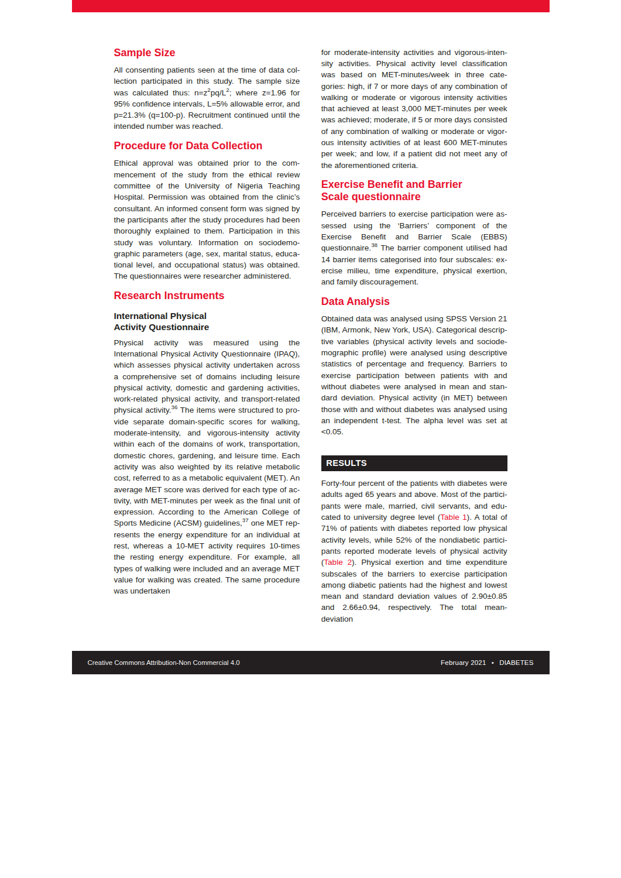Sample Size
All consenting patients seen at the time of data collection participated in this study. The sample size was calculated thus: n=z2pq/L2; where z=1.96 for 95% confidence intervals, L=5% allowable error, and p=21.3% (q=100-p). Recruitment continued until the intended number was reached.
Procedure for Data Collection
Ethical approval was obtained prior to the commencement of the study from the ethical review committee of the University of Nigeria Teaching Hospital. Permission was obtained from the clinic’s consultant. An informed consent form was signed by the participants after the study procedures had been thoroughly explained to them. Participation in this study was voluntary. Information on sociodemographic parameters (age, sex, marital status, educational level, and occupational status) was obtained. The questionnaires were researcher administered.
Research Instruments
International Physical
Activity Questionnaire
Physical activity was measured using the International Physical Activity Questionnaire (IPAQ), which assesses physical activity undertaken across a comprehensive set of domains including leisure physical activity, domestic and gardening activities, work-related physical activity, and transport-related physical activity.36 The items were structured to provide separate domain-specific scores for walking, moderate-intensity, and vigorous-intensity activity within each of the domains of work, transportation, domestic chores, gardening, and leisure time. Each activity was also weighted by its relative metabolic cost, referred to as a metabolic equivalent (MET). An average MET score was derived for each type of activity, with MET-minutes per week as the final unit of expression. According to the American College of Sports Medicine (ACSM) guidelines,37 one MET represents the energy expenditure for an individual at rest, whereas a 10-MET activity requires 10-times the resting energy expenditure. For example, all types of walking were included and an average MET value for walking was created. The same procedure was undertaken
for moderate-intensity activities and vigorous-intensity activities. Physical activity level classification was based on MET-minutes/week in three categories: high, if 7 or more days of any combination of walking or moderate or vigorous intensity activities that achieved at least 3,000 MET-minutes per week was achieved; moderate, if 5 or more days consisted of any combination of walking or moderate or vigorous intensity activities of at least 600 MET-minutes per week; and low, if a patient did not meet any of the aforementioned criteria.
Exercise Benefit and Barrier
Scale questionnaire
Perceived barriers to exercise participation were assessed using the ‘Barriers’ component of the Exercise Benefit and Barrier Scale (EBBS) questionnaire.38 The barrier component utilised had 14 barrier items categorised into four subscales: exercise milieu, time expenditure, physical exertion, and family discouragement.
Data Analysis
Obtained data was analysed using SPSS Version 21 (IBM, Armonk, New York, USA). Categorical descriptive variables (physical activity levels and sociodemographic profile) were analysed using descriptive statistics of percentage and frequency. Barriers to exercise participation between patients with and without diabetes were analysed in mean and standard deviation. Physical activity (in MET) between those with and without diabetes was analysed using an independent t-test. The alpha level was set at <0.05.
RESULTS
Forty-four percent of the patients with diabetes were adults aged 65 years and above. Most of the participants were male, married, civil servants, and educated to university degree level (Table 1). A total of 71% of patients with diabetes reported low physical activity levels, while 52% of the nondiabetic participants reported moderate levels of physical activity (Table 2). Physical exertion and time expenditure subscales of the barriers to exercise participation among diabetic patients had the highest and lowest mean and standard deviation values of 2.90±0.85 and 2.66±0.94, respectively. The total mean-deviation
Creative Commons Attribution-Non Commercial 4.0
February 2021 • DIABETES